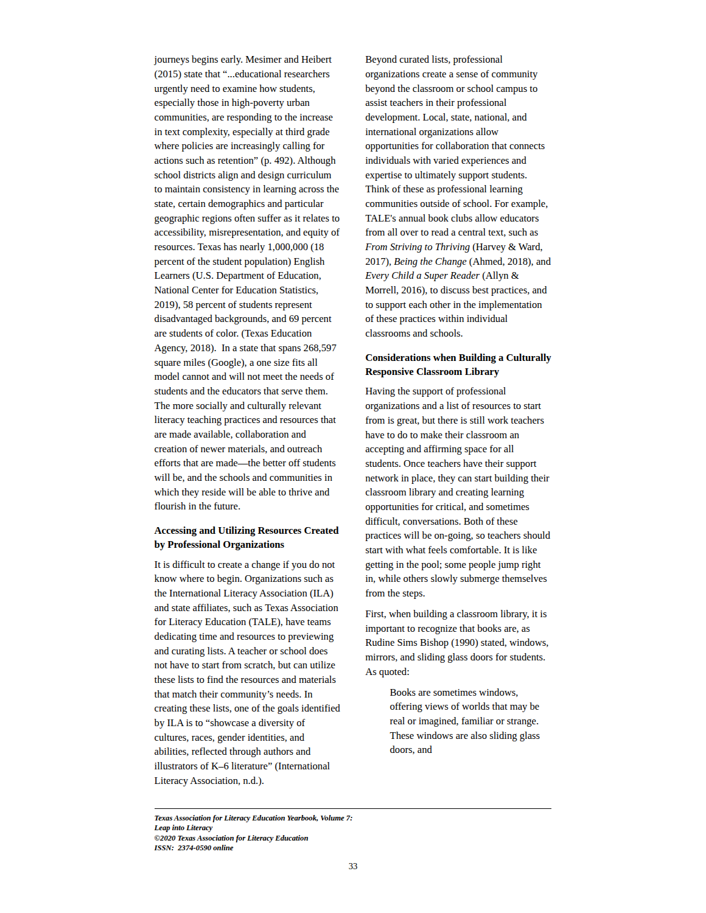journeys begins early. Mesimer and Heibert (2015) state that “...educational researchers urgently need to examine how students, especially those in high-poverty urban communities, are responding to the increase in text complexity, especially at third grade where policies are increasingly calling for actions such as retention” (p. 492). Although school districts align and design curriculum to maintain consistency in learning across the state, certain demographics and particular geographic regions often suffer as it relates to accessibility, misrepresentation, and equity of resources. Texas has nearly 1,000,000 (18 percent of the student population) English Learners (U.S. Department of Education, National Center for Education Statistics, 2019), 58 percent of students represent disadvantaged backgrounds, and 69 percent are students of color. (Texas Education Agency, 2018). In a state that spans 268,597 square miles (Google), a one size fits all model cannot and will not meet the needs of students and the educators that serve them. The more socially and culturally relevant literacy teaching practices and resources that are made available, collaboration and creation of newer materials, and outreach efforts that are made—the better off students will be, and the schools and communities in which they reside will be able to thrive and flourish in the future.
Accessing and Utilizing Resources Created by Professional Organizations
It is difficult to create a change if you do not know where to begin. Organizations such as the International Literacy Association (ILA) and state affiliates, such as Texas Association for Literacy Education (TALE), have teams dedicating time and resources to previewing and curating lists. A teacher or school does not have to start from scratch, but can utilize these lists to find the resources and materials that match their community’s needs. In creating these lists, one of the goals identified by ILA is to “showcase a diversity of cultures, races, gender identities, and abilities, reflected through authors and illustrators of K–6 literature” (International Literacy Association, n.d.).
Beyond curated lists, professional organizations create a sense of community beyond the classroom or school campus to assist teachers in their professional development. Local, state, national, and international organizations allow opportunities for collaboration that connects individuals with varied experiences and expertise to ultimately support students. Think of these as professional learning communities outside of school. For example, TALE's annual book clubs allow educators from all over to read a central text, such as From Striving to Thriving (Harvey & Ward, 2017), Being the Change (Ahmed, 2018), and Every Child a Super Reader (Allyn & Morrell, 2016), to discuss best practices, and to support each other in the implementation of these practices within individual classrooms and schools.
Considerations when Building a Culturally Responsive Classroom Library
Having the support of professional organizations and a list of resources to start from is great, but there is still work teachers have to do to make their classroom an accepting and affirming space for all students. Once teachers have their support network in place, they can start building their classroom library and creating learning opportunities for critical, and sometimes difficult, conversations. Both of these practices will be on-going, so teachers should start with what feels comfortable. It is like getting in the pool; some people jump right in, while others slowly submerge themselves from the steps.
First, when building a classroom library, it is important to recognize that books are, as Rudine Sims Bishop (1990) stated, windows, mirrors, and sliding glass doors for students. As quoted:
Books are sometimes windows, offering views of worlds that may be real or imagined, familiar or strange. These windows are also sliding glass doors, and
Texas Association for Literacy Education Yearbook, Volume 7:
Leap into Literacy
©2020 Texas Association for Literacy Education
ISSN: 2374-0590 online
33